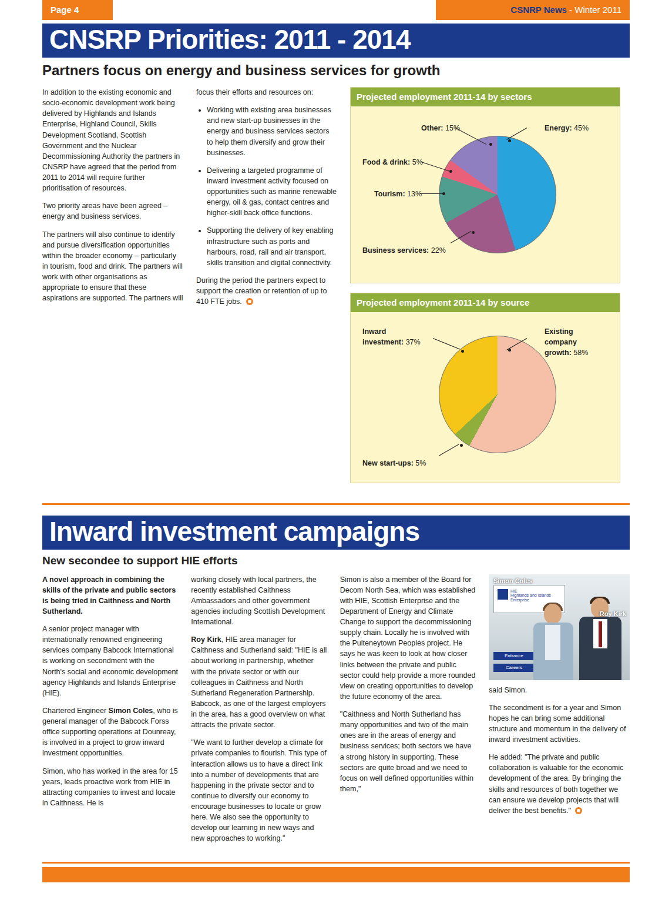Page 4
CSNRP News - Winter 2011
CNSRP Priorities: 2011 - 2014
Partners focus on energy and business services for growth
In addition to the existing economic and socio-economic development work being delivered by Highlands and Islands Enterprise, Highland Council, Skills Development Scotland, Scottish Government and the Nuclear Decommissioning Authority the partners in CNSRP have agreed that the period from 2011 to 2014 will require further prioritisation of resources.
Two priority areas have been agreed – energy and business services.
The partners will also continue to identify and pursue diversification opportunities within the broader economy – particularly in tourism, food and drink. The partners will work with other organisations as appropriate to ensure that these aspirations are supported. The partners will
focus their efforts and resources on:
Working with existing area businesses and new start-up businesses in the energy and business services sectors to help them diversify and grow their businesses.
Delivering a targeted programme of inward investment activity focused on opportunities such as marine renewable energy, oil & gas, contact centres and higher-skill back office functions.
Supporting the delivery of key enabling infrastructure such as ports and harbours, road, rail and air transport, skills transition and digital connectivity.
During the period the partners expect to support the creation or retention of up to 410 FTE jobs.
Projected employment 2011-14 by sectors
Other: 15%
Energy: 45%
Food & drink: 5%
Tourism: 13%
Business services: 22%
Projected employment 2011-14 by source
Inward
investment: 37%
Existing
company
growth: 58%
New start-ups: 5%
Inward investment campaigns
New secondee to support HIE efforts
A novel approach in combining the skills of the private and public sectors is being tried in Caithness and North Sutherland.
A senior project manager with internationally renowned engineering services company Babcock International is working on secondment with the North's social and economic development agency Highlands and Islands Enterprise (HIE).
Chartered Engineer Simon Coles, who is general manager of the Babcock Forss office supporting operations at Dounreay, is involved in a project to grow inward investment opportunities.
Simon, who has worked in the area for 15 years, leads proactive work from HIE in attracting companies to invest and locate in Caithness. He is
working closely with local partners, the recently established Caithness Ambassadors and other government agencies including Scottish Development International.
Roy Kirk, HIE area manager for Caithness and Sutherland said: "HIE is all about working in partnership, whether with the private sector or with our colleagues in Caithness and North Sutherland Regeneration Partnership. Babcock, as one of the largest employers in the area, has a good overview on what attracts the private sector.
"We want to further develop a climate for private companies to flourish. This type of interaction allows us to have a direct link into a number of developments that are happening in the private sector and to continue to diversify our economy to encourage businesses to locate or grow here. We also see the opportunity to develop our learning in new ways and new approaches to working."
Simon is also a member of the Board for Decom North Sea, which was established with HIE, Scottish Enterprise and the Department of Energy and Climate Change to support the decommissioning supply chain. Locally he is involved with the Pulteneytown Peoples project. He says he was keen to look at how closer links between the private and public sector could help provide a more rounded view on creating opportunities to develop the future economy of the area.
"Caithness and North Sutherland has many opportunities and two of the main ones are in the areas of energy and business services; both sectors we have a strong history in supporting. These sectors are quite broad and we need to focus on well defined opportunities within them,"
HIE
Highlands and Islands Enterprise
Entrance
Careers
Simon Coles
Roy Kirk
said Simon.
The secondment is for a year and Simon hopes he can bring some additional structure and momentum in the delivery of inward investment activities.
He added: "The private and public collaboration is valuable for the economic development of the area. By bringing the skills and resources of both together we can ensure we develop projects that will deliver the best benefits."